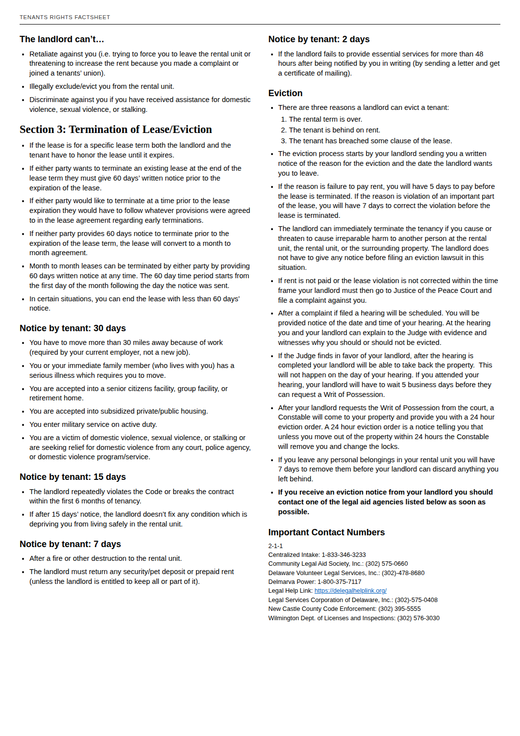TENANTS RIGHTS FACTSHEET
The landlord can’t…
Retaliate against you (i.e. trying to force you to leave the rental unit or threatening to increase the rent because you made a complaint or joined a tenants’ union).
Illegally exclude/evict you from the rental unit.
Discriminate against you if you have received assistance for domestic violence, sexual violence, or stalking.
Section 3: Termination of Lease/Eviction
If the lease is for a specific lease term both the landlord and the tenant have to honor the lease until it expires.
If either party wants to terminate an existing lease at the end of the lease term they must give 60 days’ written notice prior to the expiration of the lease.
If either party would like to terminate at a time prior to the lease expiration they would have to follow whatever provisions were agreed to in the lease agreement regarding early terminations.
If neither party provides 60 days notice to terminate prior to the expiration of the lease term, the lease will convert to a month to month agreement.
Month to month leases can be terminated by either party by providing 60 days written notice at any time. The 60 day time period starts from the first day of the month following the day the notice was sent.
In certain situations, you can end the lease with less than 60 days’ notice.
Notice by tenant: 30 days
You have to move more than 30 miles away because of work (required by your current employer, not a new job).
You or your immediate family member (who lives with you) has a serious illness which requires you to move.
You are accepted into a senior citizens facility, group facility, or retirement home.
You are accepted into subsidized private/public housing.
You enter military service on active duty.
You are a victim of domestic violence, sexual violence, or stalking or are seeking relief for domestic violence from any court, police agency, or domestic violence program/service.
Notice by tenant: 15 days
The landlord repeatedly violates the Code or breaks the contract within the first 6 months of tenancy.
If after 15 days’ notice, the landlord doesn’t fix any condition which is depriving you from living safely in the rental unit.
Notice by tenant: 7 days
After a fire or other destruction to the rental unit.
The landlord must return any security/pet deposit or prepaid rent (unless the landlord is entitled to keep all or part of it).
Notice by tenant: 2 days
If the landlord fails to provide essential services for more than 48 hours after being notified by you in writing (by sending a letter and get a certificate of mailing).
Eviction
There are three reasons a landlord can evict a tenant:
The rental term is over.
The tenant is behind on rent.
The tenant has breached some clause of the lease.
The eviction process starts by your landlord sending you a written notice of the reason for the eviction and the date the landlord wants you to leave.
If the reason is failure to pay rent, you will have 5 days to pay before the lease is terminated. If the reason is violation of an important part of the lease, you will have 7 days to correct the violation before the lease is terminated.
The landlord can immediately terminate the tenancy if you cause or threaten to cause irreparable harm to another person at the rental unit, the rental unit, or the surrounding property. The landlord does not have to give any notice before filing an eviction lawsuit in this situation.
If rent is not paid or the lease violation is not corrected within the time frame your landlord must then go to Justice of the Peace Court and file a complaint against you.
After a complaint if filed a hearing will be scheduled. You will be provided notice of the date and time of your hearing. At the hearing you and your landlord can explain to the Judge with evidence and witnesses why you should or should not be evicted.
If the Judge finds in favor of your landlord, after the hearing is completed your landlord will be able to take back the property. This will not happen on the day of your hearing. If you attended your hearing, your landlord will have to wait 5 business days before they can request a Writ of Possession.
After your landlord requests the Writ of Possession from the court, a Constable will come to your property and provide you with a 24 hour eviction order. A 24 hour eviction order is a notice telling you that unless you move out of the property within 24 hours the Constable will remove you and change the locks.
If you leave any personal belongings in your rental unit you will have 7 days to remove them before your landlord can discard anything you left behind.
If you receive an eviction notice from your landlord you should contact one of the legal aid agencies listed below as soon as possible.
Important Contact Numbers
2-1-1
Centralized Intake: 1-833-346-3233
Community Legal Aid Society, Inc.: (302) 575-0660
Delaware Volunteer Legal Services, Inc.: (302)-478-8680
Delmarva Power: 1-800-375-7117
Legal Help Link: https://delegalhelplink.org/
Legal Services Corporation of Delaware, Inc.: (302)-575-0408
New Castle County Code Enforcement: (302) 395-5555
Wilmington Dept. of Licenses and Inspections: (302) 576-3030